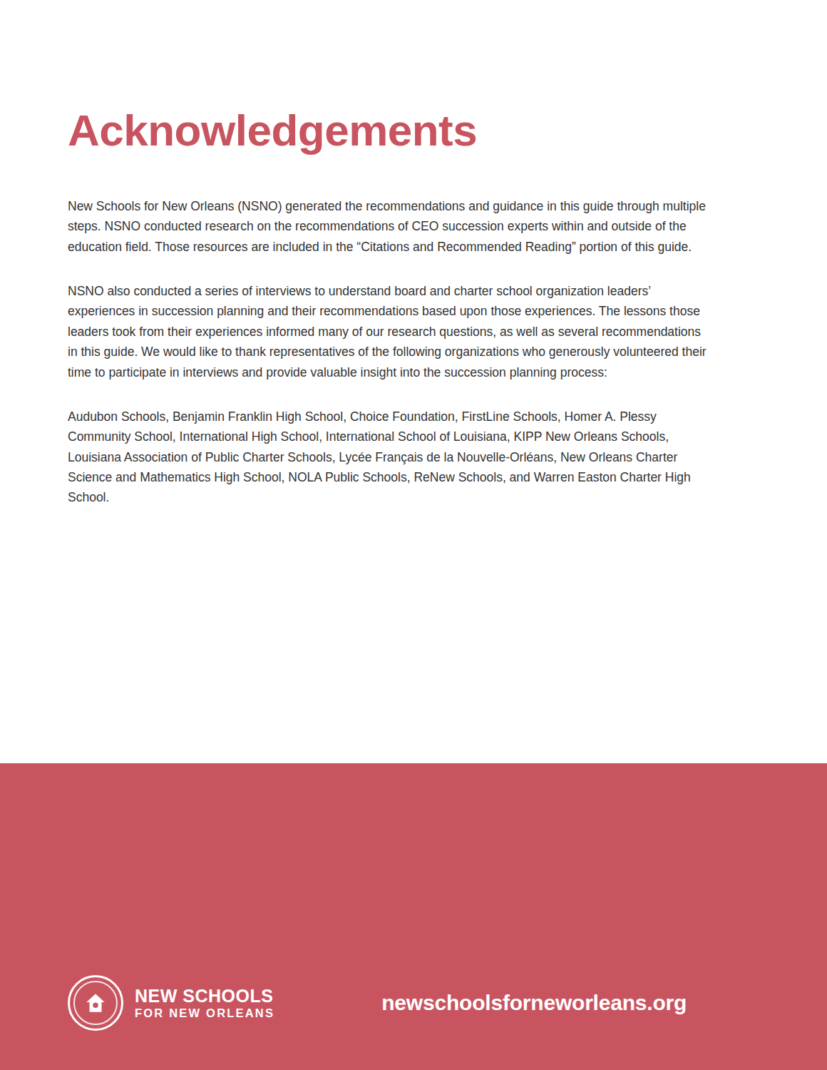Acknowledgements
New Schools for New Orleans (NSNO) generated the recommendations and guidance in this guide through multiple steps. NSNO conducted research on the recommendations of CEO succession experts within and outside of the education field. Those resources are included in the “Citations and Recommended Reading” portion of this guide.
NSNO also conducted a series of interviews to understand board and charter school organization leaders’ experiences in succession planning and their recommendations based upon those experiences. The lessons those leaders took from their experiences informed many of our research questions, as well as several recommendations in this guide. We would like to thank representatives of the following organizations who generously volunteered their time to participate in interviews and provide valuable insight into the succession planning process:
Audubon Schools, Benjamin Franklin High School, Choice Foundation, FirstLine Schools, Homer A. Plessy Community School, International High School, International School of Louisiana, KIPP New Orleans Schools, Louisiana Association of Public Charter Schools, Lycée Français de la Nouvelle-Orléans, New Orleans Charter Science and Mathematics High School, NOLA Public Schools, ReNew Schools, and Warren Easton Charter High School.
NEW SCHOOLS FOR NEW ORLEANS
newschoolsforneworleans.org